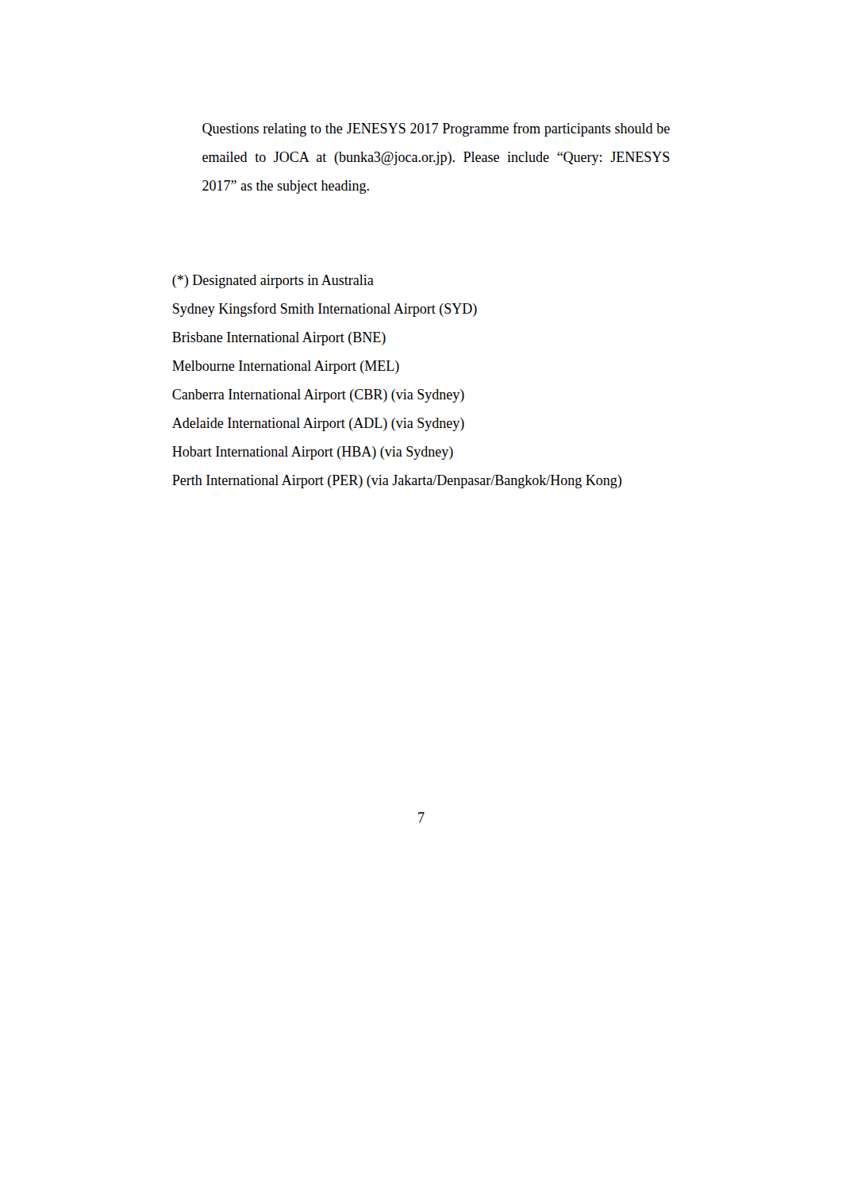Questions relating to the JENESYS 2017 Programme from participants should be emailed to JOCA at (bunka3@joca.or.jp). Please include “Query: JENESYS 2017” as the subject heading.
(*) Designated airports in Australia
Sydney Kingsford Smith International Airport (SYD)
Brisbane International Airport (BNE)
Melbourne International Airport (MEL)
Canberra International Airport (CBR) (via Sydney)
Adelaide International Airport (ADL) (via Sydney)
Hobart International Airport (HBA) (via Sydney)
Perth International Airport (PER) (via Jakarta/Denpasar/Bangkok/Hong Kong)
7